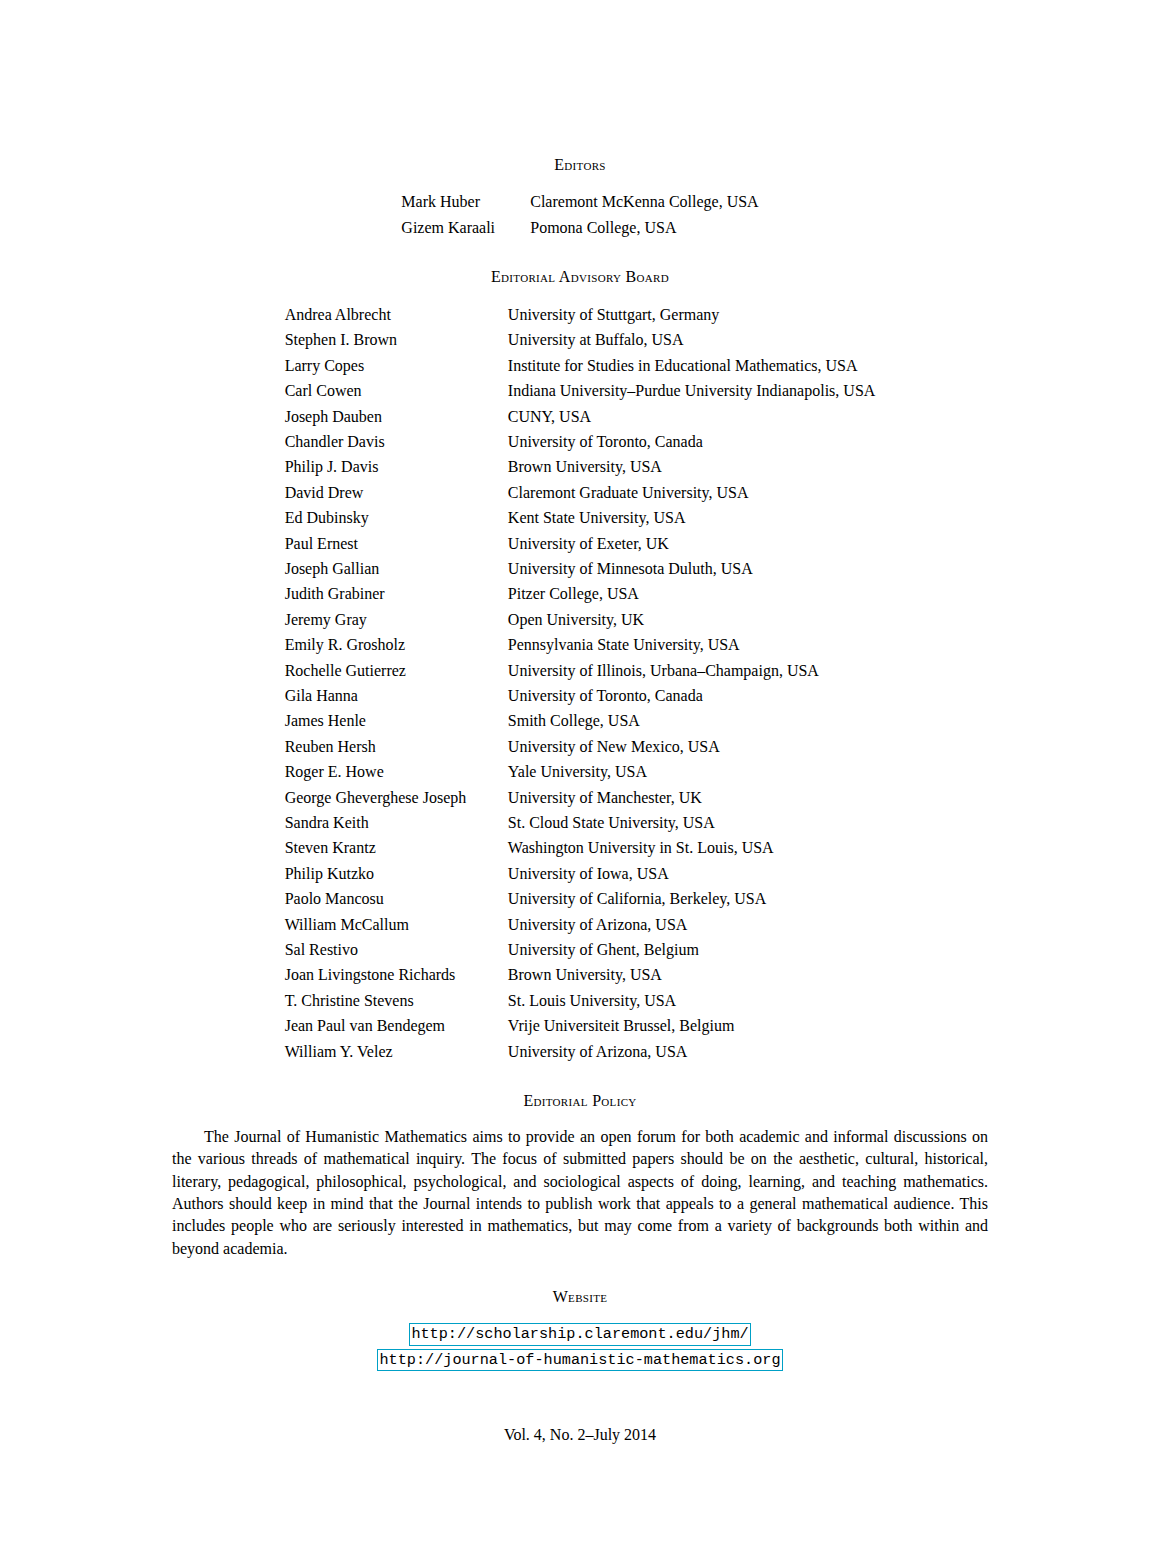Editors
| Mark Huber | Claremont McKenna College, USA |
| Gizem Karaali | Pomona College, USA |
Editorial Advisory Board
| Andrea Albrecht | University of Stuttgart, Germany |
| Stephen I. Brown | University at Buffalo, USA |
| Larry Copes | Institute for Studies in Educational Mathematics, USA |
| Carl Cowen | Indiana University–Purdue University Indianapolis, USA |
| Joseph Dauben | CUNY, USA |
| Chandler Davis | University of Toronto, Canada |
| Philip J. Davis | Brown University, USA |
| David Drew | Claremont Graduate University, USA |
| Ed Dubinsky | Kent State University, USA |
| Paul Ernest | University of Exeter, UK |
| Joseph Gallian | University of Minnesota Duluth, USA |
| Judith Grabiner | Pitzer College, USA |
| Jeremy Gray | Open University, UK |
| Emily R. Grosholz | Pennsylvania State University, USA |
| Rochelle Gutierrez | University of Illinois, Urbana–Champaign, USA |
| Gila Hanna | University of Toronto, Canada |
| James Henle | Smith College, USA |
| Reuben Hersh | University of New Mexico, USA |
| Roger E. Howe | Yale University, USA |
| George Gheverghese Joseph | University of Manchester, UK |
| Sandra Keith | St. Cloud State University, USA |
| Steven Krantz | Washington University in St. Louis, USA |
| Philip Kutzko | University of Iowa, USA |
| Paolo Mancosu | University of California, Berkeley, USA |
| William McCallum | University of Arizona, USA |
| Sal Restivo | University of Ghent, Belgium |
| Joan Livingstone Richards | Brown University, USA |
| T. Christine Stevens | St. Louis University, USA |
| Jean Paul van Bendegem | Vrije Universiteit Brussel, Belgium |
| William Y. Velez | University of Arizona, USA |
Editorial Policy
The Journal of Humanistic Mathematics aims to provide an open forum for both academic and informal discussions on the various threads of mathematical inquiry. The focus of submitted papers should be on the aesthetic, cultural, historical, literary, pedagogical, philosophical, psychological, and sociological aspects of doing, learning, and teaching mathematics. Authors should keep in mind that the Journal intends to publish work that appeals to a general mathematical audience. This includes people who are seriously interested in mathematics, but may come from a variety of backgrounds both within and beyond academia.
Website
http://scholarship.claremont.edu/jhm/
http://journal-of-humanistic-mathematics.org
Vol. 4, No. 2–July 2014